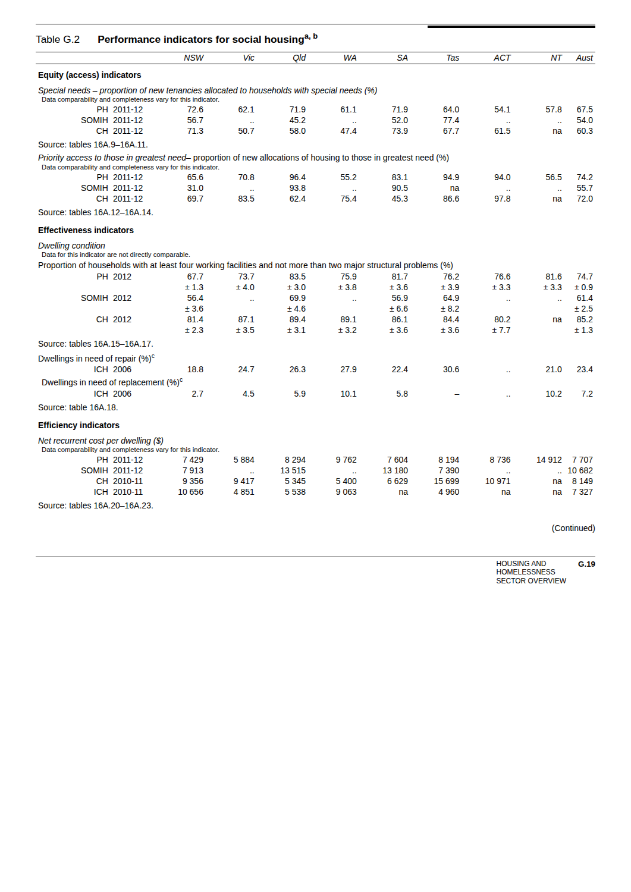Table G.2 Performance indicators for social housinga, b
| | NSW | Vic | Qld | WA | SA | Tas | ACT | NT | Aust |
| --- | --- | --- | --- | --- | --- | --- | --- | --- | --- |
| Equity (access) indicators |
| Special needs – proportion of new tenancies allocated to households with special needs (%) |
| Data comparability and completeness vary for this indicator. |
| PH | 2011-12 | 72.6 | 62.1 | 71.9 | 61.1 | 71.9 | 64.0 | 54.1 | 57.8 | 67.5 |
| SOMIH | 2011-12 | 56.7 | .. | 45.2 | .. | 52.0 | 77.4 | .. | .. | 54.0 |
| CH | 2011-12 | 71.3 | 50.7 | 58.0 | 47.4 | 73.9 | 67.7 | 61.5 | na | 60.3 |
| Source: tables 16A.9–16A.11. |
| Priority access to those in greatest need – proportion of new allocations of housing to those in greatest need (%) |
| Data comparability and completeness vary for this indicator. |
| PH | 2011-12 | 65.6 | 70.8 | 96.4 | 55.2 | 83.1 | 94.9 | 94.0 | 56.5 | 74.2 |
| SOMIH | 2011-12 | 31.0 | .. | 93.8 | .. | 90.5 | na | .. | .. | 55.7 |
| CH | 2011-12 | 69.7 | 83.5 | 62.4 | 75.4 | 45.3 | 86.6 | 97.8 | na | 72.0 |
| Source: tables 16A.12–16A.14. |
| Effectiveness indicators |
| Dwelling condition |
| Data for this indicator are not directly comparable. |
| Proportion of households with at least four working facilities and not more than two major structural problems (%) |
| PH | 2012 | 67.7 | 73.7 | 83.5 | 75.9 | 81.7 | 76.2 | 76.6 | 81.6 | 74.7 |
| | | ± 1.3 | ± 4.0 | ± 3.0 | ± 3.8 | ± 3.6 | ± 3.9 | ± 3.3 | ± 3.3 | ± 0.9 |
| SOMIH | 2012 | 56.4 | .. | 69.9 | .. | 56.9 | 64.9 | .. | .. | 61.4 |
| | | ± 3.6 | | ± 4.6 | | ± 6.6 | ± 8.2 | | | ± 2.5 |
| CH | 2012 | 81.4 | 87.1 | 89.4 | 89.1 | 86.1 | 84.4 | 80.2 | na | 85.2 |
| | | ± 2.3 | ± 3.5 | ± 3.1 | ± 3.2 | ± 3.6 | ± 3.6 | ± 7.7 | | ± 1.3 |
| Source: tables 16A.15–16A.17. |
| Dwellings in need of repair (%) c |
| ICH | 2006 | 18.8 | 24.7 | 26.3 | 27.9 | 22.4 | 30.6 | .. | 21.0 | 23.4 |
| Dwellings in need of replacement (%) c |
| ICH | 2006 | 2.7 | 4.5 | 5.9 | 10.1 | 5.8 | – | .. | 10.2 | 7.2 |
| Source: table 16A.18. |
| Efficiency indicators |
| Net recurrent cost per dwelling ($) |
| Data comparability and completeness vary for this indicator. |
| PH | 2011-12 | 7 429 | 5 884 | 8 294 | 9 762 | 7 604 | 8 194 | 8 736 | 14 912 | 7 707 |
| SOMIH | 2011-12 | 7 913 | .. | 13 515 | .. | 13 180 | 7 390 | .. | .. | 10 682 |
| CH | 2010-11 | 9 356 | 9 417 | 5 345 | 5 400 | 6 629 | 15 699 | 10 971 | na | 8 149 |
| ICH | 2010-11 | 10 656 | 4 851 | 5 538 | 9 063 | na | 4 960 | na | na | 7 327 |
| Source: tables 16A.20–16A.23. |
(Continued)
HOUSING AND
HOMELESSNESS
SECTOR OVERVIEW
G.19